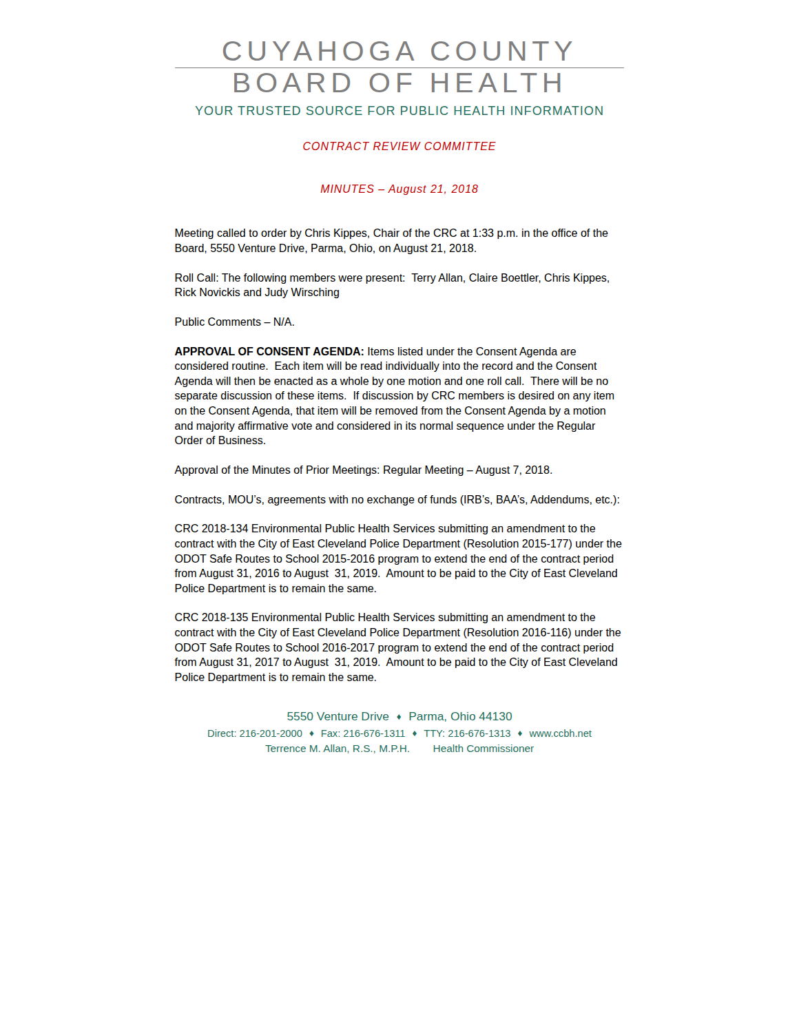CUYAHOGA COUNTY BOARD OF HEALTH
YOUR TRUSTED SOURCE FOR PUBLIC HEALTH INFORMATION
CONTRACT REVIEW COMMITTEE
MINUTES – August 21, 2018
Meeting called to order by Chris Kippes, Chair of the CRC at 1:33 p.m. in the office of the Board, 5550 Venture Drive, Parma, Ohio, on August 21, 2018.
Roll Call: The following members were present: Terry Allan, Claire Boettler, Chris Kippes, Rick Novickis and Judy Wirsching
Public Comments – N/A.
APPROVAL OF CONSENT AGENDA: Items listed under the Consent Agenda are considered routine. Each item will be read individually into the record and the Consent Agenda will then be enacted as a whole by one motion and one roll call. There will be no separate discussion of these items. If discussion by CRC members is desired on any item on the Consent Agenda, that item will be removed from the Consent Agenda by a motion and majority affirmative vote and considered in its normal sequence under the Regular Order of Business.
Approval of the Minutes of Prior Meetings: Regular Meeting – August 7, 2018.
Contracts, MOU’s, agreements with no exchange of funds (IRB’s, BAA’s, Addendums, etc.):
CRC 2018-134 Environmental Public Health Services submitting an amendment to the contract with the City of East Cleveland Police Department (Resolution 2015-177) under the ODOT Safe Routes to School 2015-2016 program to extend the end of the contract period from August 31, 2016 to August 31, 2019. Amount to be paid to the City of East Cleveland Police Department is to remain the same.
CRC 2018-135 Environmental Public Health Services submitting an amendment to the contract with the City of East Cleveland Police Department (Resolution 2016-116) under the ODOT Safe Routes to School 2016-2017 program to extend the end of the contract period from August 31, 2017 to August 31, 2019. Amount to be paid to the City of East Cleveland Police Department is to remain the same.
5550 Venture Drive ♦ Parma, Ohio 44130
Direct: 216-201-2000 ♦ Fax: 216-676-1311 ♦ TTY: 216-676-1313 ♦ www.ccbh.net
Terrence M. Allan, R.S., M.P.H. Health Commissioner